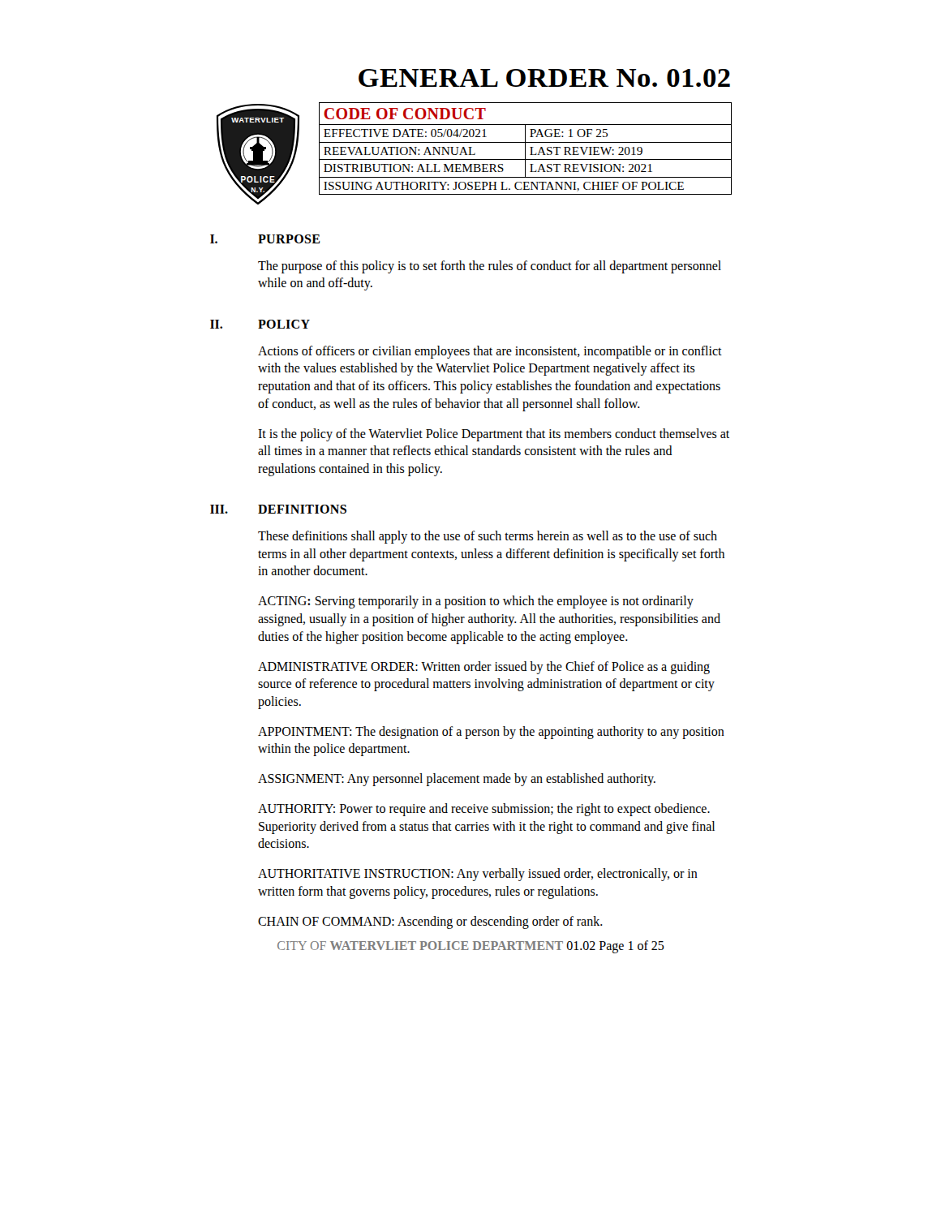WATERVLIET POLICE N.Y.
GENERAL ORDER No. 01.02
| CODE OF CONDUCT |
| EFFECTIVE DATE: 05/04/2021 | PAGE: 1 OF 25 |
| REEVALUATION: ANNUAL | LAST REVIEW: 2019 |
| DISTRIBUTION: ALL MEMBERS | LAST REVISION: 2021 |
| ISSUING AUTHORITY: JOSEPH L. CENTANNI, CHIEF OF POLICE |
I. PURPOSE
The purpose of this policy is to set forth the rules of conduct for all department personnel while on and off-duty.
II. POLICY
Actions of officers or civilian employees that are inconsistent, incompatible or in conflict with the values established by the Watervliet Police Department negatively affect its reputation and that of its officers. This policy establishes the foundation and expectations of conduct, as well as the rules of behavior that all personnel shall follow.
It is the policy of the Watervliet Police Department that its members conduct themselves at all times in a manner that reflects ethical standards consistent with the rules and regulations contained in this policy.
III. DEFINITIONS
These definitions shall apply to the use of such terms herein as well as to the use of such terms in all other department contexts, unless a different definition is specifically set forth in another document.
ACTING: Serving temporarily in a position to which the employee is not ordinarily assigned, usually in a position of higher authority. All the authorities, responsibilities and duties of the higher position become applicable to the acting employee.
ADMINISTRATIVE ORDER: Written order issued by the Chief of Police as a guiding source of reference to procedural matters involving administration of department or city policies.
APPOINTMENT: The designation of a person by the appointing authority to any position within the police department.
ASSIGNMENT: Any personnel placement made by an established authority.
AUTHORITY: Power to require and receive submission; the right to expect obedience. Superiority derived from a status that carries with it the right to command and give final decisions.
AUTHORITATIVE INSTRUCTION: Any verbally issued order, electronically, or in written form that governs policy, procedures, rules or regulations.
CHAIN OF COMMAND: Ascending or descending order of rank.
CITY OF WATERVLIET POLICE DEPARTMENT 01.02 Page 1 of 25